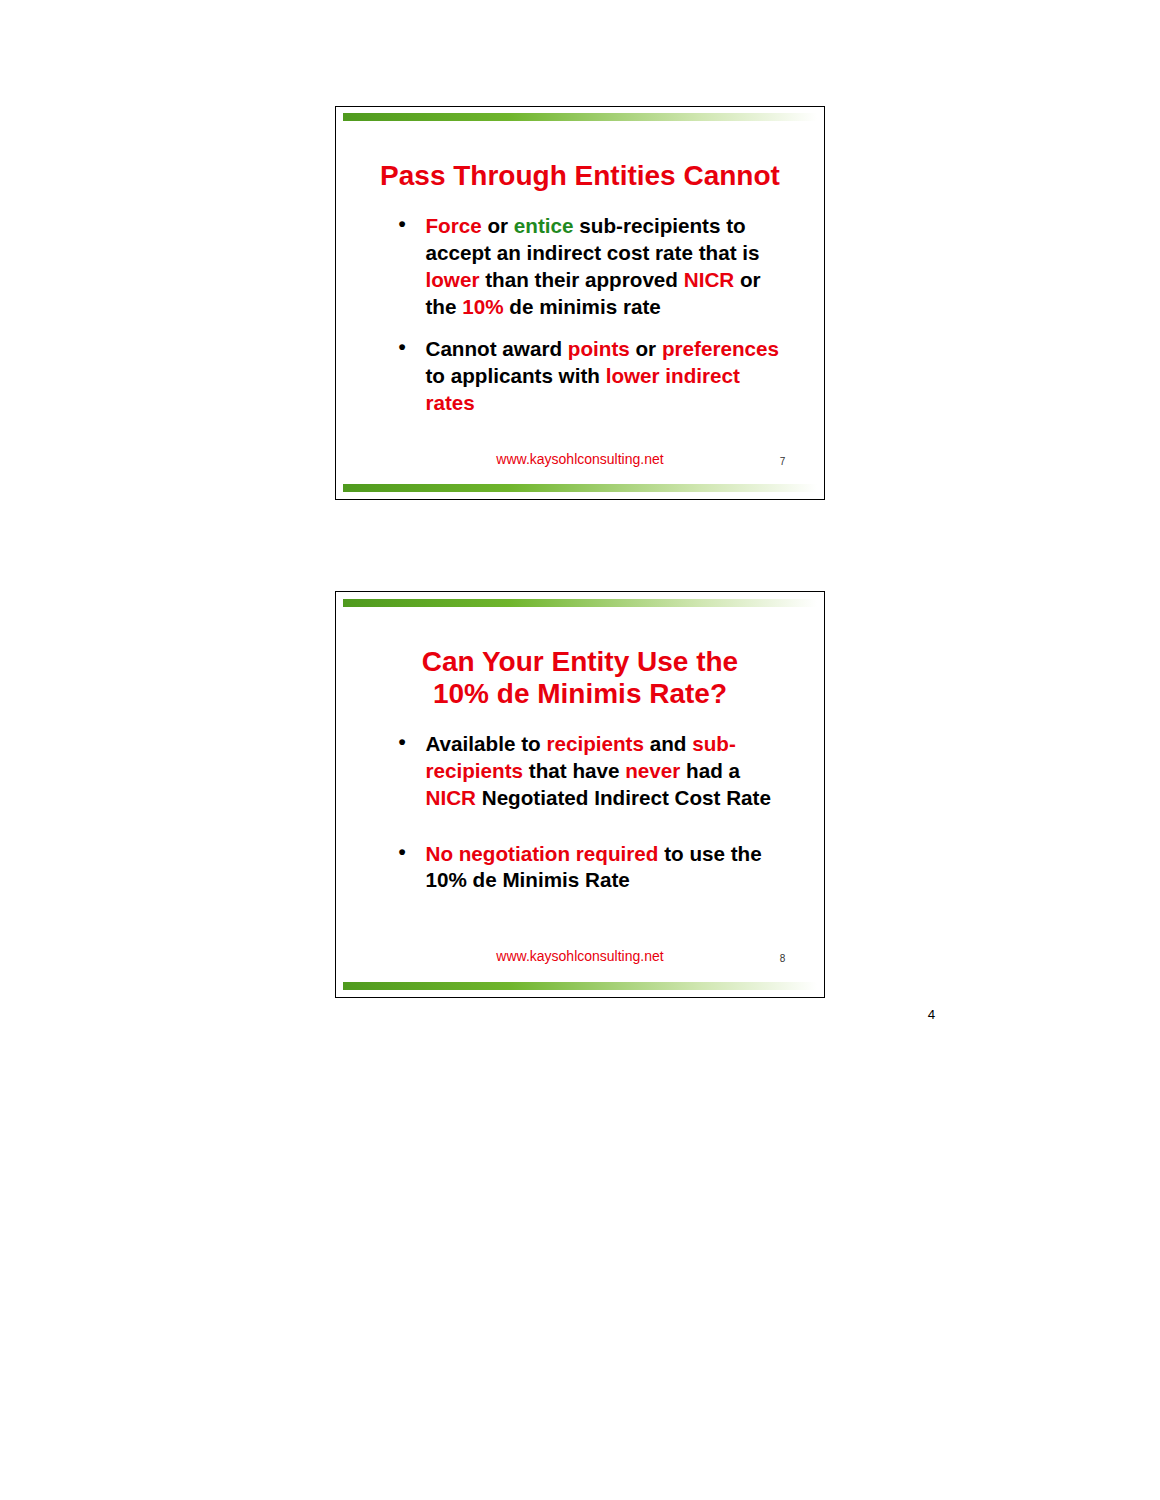Pass Through Entities Cannot
Force or entice sub-recipients to accept an indirect cost rate that is lower than their approved NICR or the 10% de minimis rate
Cannot award points or preferences to applicants with lower indirect rates
www.kaysohlconsulting.net
7
Can Your Entity Use the
10% de Minimis Rate?
Available to recipients and sub-recipients that have never had a NICR Negotiated Indirect Cost Rate
No negotiation required to use the 10% de Minimis Rate
www.kaysohlconsulting.net
8
4